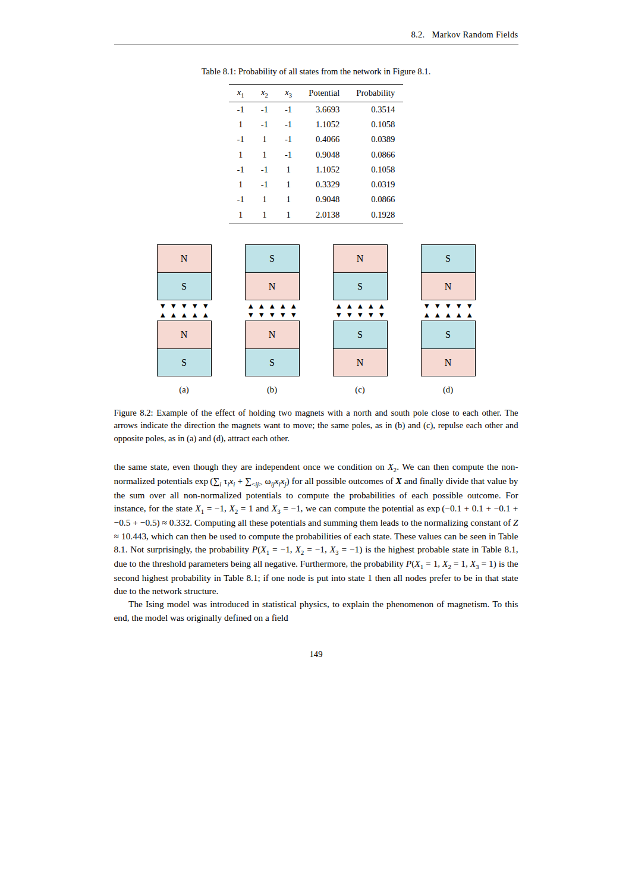8.2. Markov Random Fields
Table 8.1: Probability of all states from the network in Figure 8.1.
| x 1 | x 2 | x 3 | Potential | Probability |
| --- | --- | --- | --- | --- |
| -1 | -1 | -1 | 3.6693 | 0.3514 |
| 1 | -1 | -1 | 1.1052 | 0.1058 |
| -1 | 1 | -1 | 0.4066 | 0.0389 |
| 1 | 1 | -1 | 0.9048 | 0.0866 |
| -1 | -1 | 1 | 1.1052 | 0.1058 |
| 1 | -1 | 1 | 0.3329 | 0.0319 |
| -1 | 1 | 1 | 0.9048 | 0.0866 |
| 1 | 1 | 1 | 2.0138 | 0.1928 |
N
S
▾▾▾▾▾
▴▴▴▴▴
N
S
S
N
▴▴▴▴▴
▾▾▾▾▾
N
S
N
S
▴▴▴▴▴
▾▾▾▾▾
S
N
S
N
▾▾▾▾▾
▴▴▴▴▴
S
N
(a)
(b)
(c)
(d)
Figure 8.2: Example of the effect of holding two magnets with a north and south pole close to each other. The arrows indicate the direction the magnets want to move; the same poles, as in (b) and (c), repulse each other and opposite poles, as in (a) and (d), attract each other.
the same state, even though they are independent once we condition on X2. We can then compute the non-normalized potentials exp (∑i τixi + ∑<ij> ωijxixj) for all possible outcomes of X and finally divide that value by the sum over all non-normalized potentials to compute the probabilities of each possible outcome. For instance, for the state X1 = −1, X2 = 1 and X3 = −1, we can compute the potential as exp (−0.1 + 0.1 + −0.1 + −0.5 + −0.5) ≈ 0.332. Computing all these potentials and summing them leads to the normalizing constant of Z ≈ 10.443, which can then be used to compute the probabilities of each state. These values can be seen in Table 8.1. Not surprisingly, the probability P(X1 = −1, X2 = −1, X3 = −1) is the highest probable state in Table 8.1, due to the threshold parameters being all negative. Furthermore, the probability P(X1 = 1, X2 = 1, X3 = 1) is the second highest probability in Table 8.1; if one node is put into state 1 then all nodes prefer to be in that state due to the network structure.
The Ising model was introduced in statistical physics, to explain the phenomenon of magnetism. To this end, the model was originally defined on a field
149